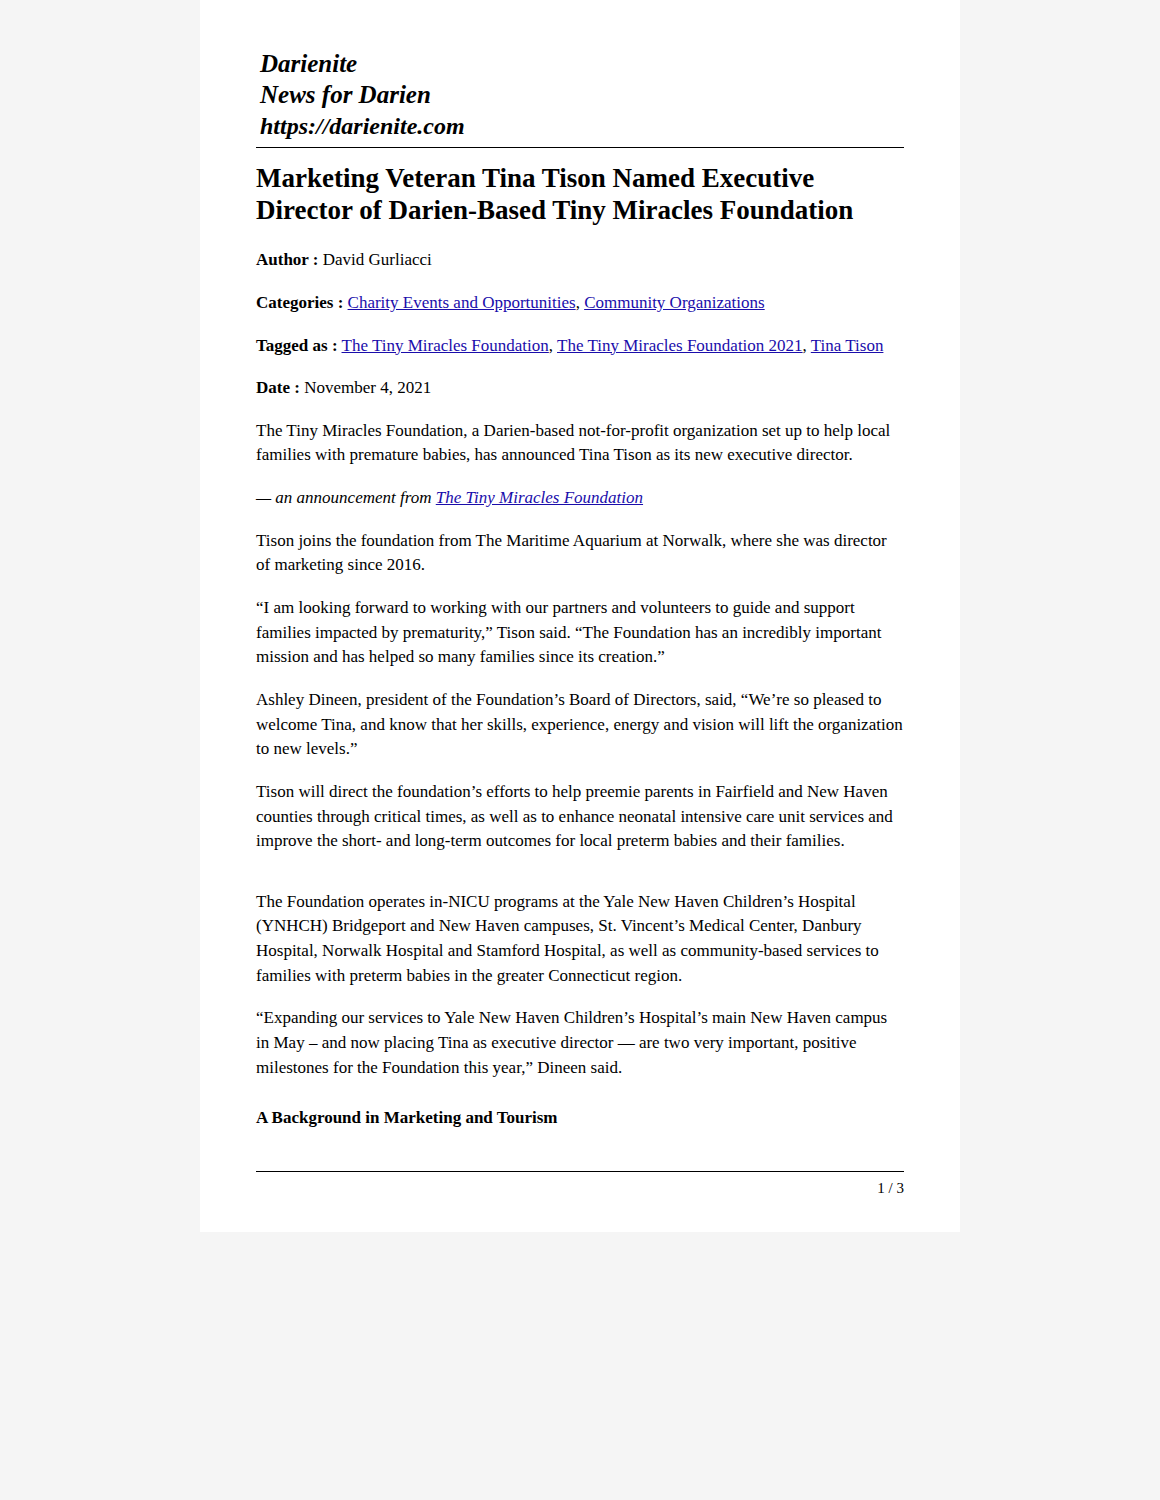Darienite News for Darien https://darienite.com
Marketing Veteran Tina Tison Named Executive Director of Darien-Based Tiny Miracles Foundation
Author : David Gurliacci
Categories : Charity Events and Opportunities, Community Organizations
Tagged as : The Tiny Miracles Foundation, The Tiny Miracles Foundation 2021, Tina Tison
Date : November 4, 2021
The Tiny Miracles Foundation, a Darien-based not-for-profit organization set up to help local families with premature babies, has announced Tina Tison as its new executive director.
— an announcement from The Tiny Miracles Foundation
Tison joins the foundation from The Maritime Aquarium at Norwalk, where she was director of marketing since 2016.
“I am looking forward to working with our partners and volunteers to guide and support families impacted by prematurity,” Tison said. “The Foundation has an incredibly important mission and has helped so many families since its creation.”
Ashley Dineen, president of the Foundation’s Board of Directors, said, “We’re so pleased to welcome Tina, and know that her skills, experience, energy and vision will lift the organization to new levels.”
Tison will direct the foundation’s efforts to help preemie parents in Fairfield and New Haven counties through critical times, as well as to enhance neonatal intensive care unit services and improve the short- and long-term outcomes for local preterm babies and their families.
The Foundation operates in-NICU programs at the Yale New Haven Children’s Hospital (YNHCH) Bridgeport and New Haven campuses, St. Vincent’s Medical Center, Danbury Hospital, Norwalk Hospital and Stamford Hospital, as well as community-based services to families with preterm babies in the greater Connecticut region.
“Expanding our services to Yale New Haven Children’s Hospital’s main New Haven campus in May – and now placing Tina as executive director — are two very important, positive milestones for the Foundation this year,” Dineen said.
A Background in Marketing and Tourism
1 / 3